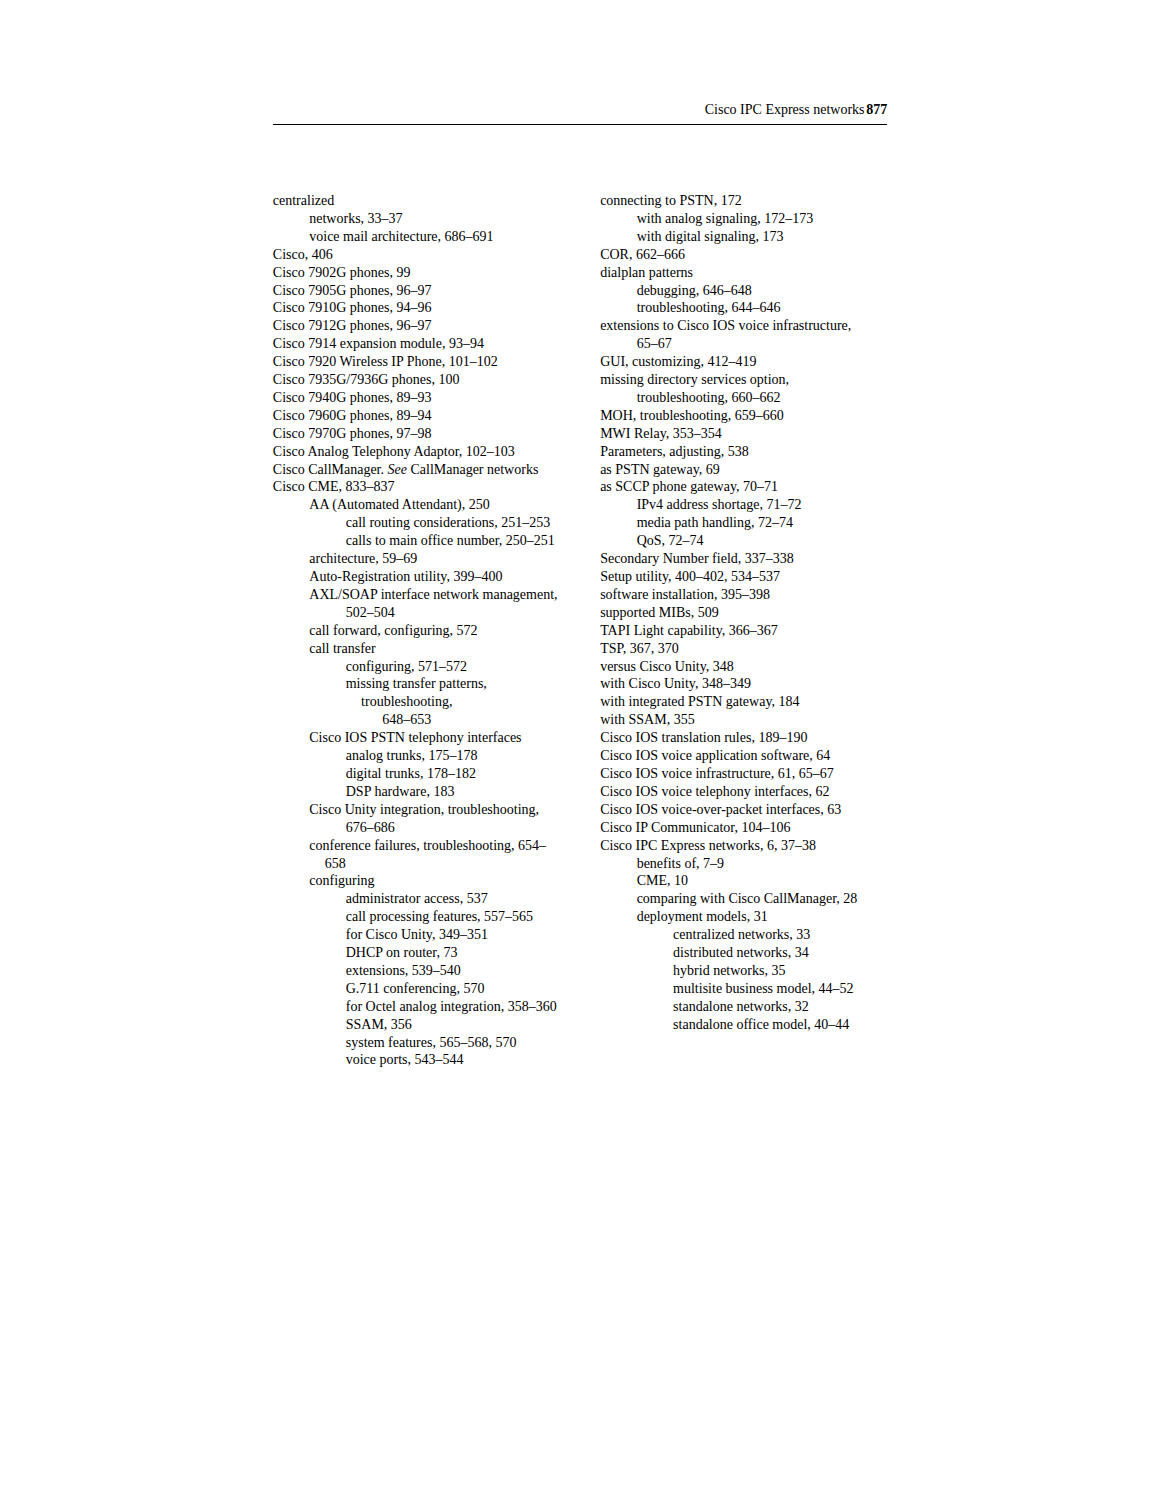Cisco IPC Express networks877
centralized
networks, 33–37
voice mail architecture, 686–691
Cisco, 406
Cisco 7902G phones, 99
Cisco 7905G phones, 96–97
Cisco 7910G phones, 94–96
Cisco 7912G phones, 96–97
Cisco 7914 expansion module, 93–94
Cisco 7920 Wireless IP Phone, 101–102
Cisco 7935G/7936G phones, 100
Cisco 7940G phones, 89–93
Cisco 7960G phones, 89–94
Cisco 7970G phones, 97–98
Cisco Analog Telephony Adaptor, 102–103
Cisco CallManager. See CallManager networks
Cisco CME, 833–837
AA (Automated Attendant), 250
call routing considerations, 251–253
calls to main office number, 250–251
architecture, 59–69
Auto-Registration utility, 399–400
AXL/SOAP interface network management,502–504
call forward, configuring, 572
call transfer
configuring, 571–572
missing transfer patterns, troubleshooting,648–653
Cisco IOS PSTN telephony interfaces
analog trunks, 175–178
digital trunks, 178–182
DSP hardware, 183
Cisco Unity integration, troubleshooting,676–686
conference failures, troubleshooting, 654–658
configuring
administrator access, 537
call processing features, 557–565
for Cisco Unity, 349–351
DHCP on router, 73
extensions, 539–540
G.711 conferencing, 570
for Octel analog integration, 358–360
SSAM, 356
system features, 565–568, 570
voice ports, 543–544
connecting to PSTN, 172
with analog signaling, 172–173
with digital signaling, 173
COR, 662–666
dialplan patterns
debugging, 646–648
troubleshooting, 644–646
extensions to Cisco IOS voice infrastructure,65–67
GUI, customizing, 412–419
missing directory services option,troubleshooting, 660–662
MOH, troubleshooting, 659–660
MWI Relay, 353–354
Parameters, adjusting, 538
as PSTN gateway, 69
as SCCP phone gateway, 70–71
IPv4 address shortage, 71–72
media path handling, 72–74
QoS, 72–74
Secondary Number field, 337–338
Setup utility, 400–402, 534–537
software installation, 395–398
supported MIBs, 509
TAPI Light capability, 366–367
TSP, 367, 370
versus Cisco Unity, 348
with Cisco Unity, 348–349
with integrated PSTN gateway, 184
with SSAM, 355
Cisco IOS translation rules, 189–190
Cisco IOS voice application software, 64
Cisco IOS voice infrastructure, 61, 65–67
Cisco IOS voice telephony interfaces, 62
Cisco IOS voice-over-packet interfaces, 63
Cisco IP Communicator, 104–106
Cisco IPC Express networks, 6, 37–38
benefits of, 7–9
CME, 10
comparing with Cisco CallManager, 28
deployment models, 31
centralized networks, 33
distributed networks, 34
hybrid networks, 35
multisite business model, 44–52
standalone networks, 32
standalone office model, 40–44